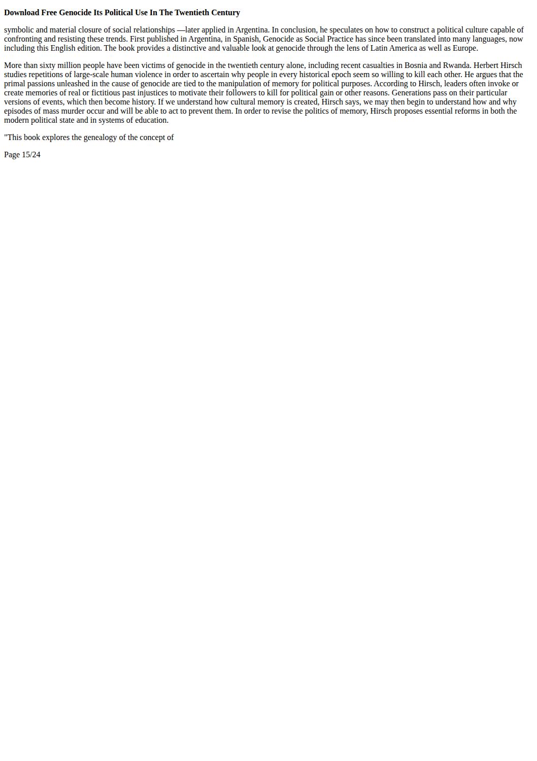Download Free Genocide Its Political Use In The Twentieth Century
symbolic and material closure of social relationships —later applied in Argentina. In conclusion, he speculates on how to construct a political culture capable of confronting and resisting these trends. First published in Argentina, in Spanish, Genocide as Social Practice has since been translated into many languages, now including this English edition. The book provides a distinctive and valuable look at genocide through the lens of Latin America as well as Europe.
More than sixty million people have been victims of genocide in the twentieth century alone, including recent casualties in Bosnia and Rwanda. Herbert Hirsch studies repetitions of large-scale human violence in order to ascertain why people in every historical epoch seem so willing to kill each other. He argues that the primal passions unleashed in the cause of genocide are tied to the manipulation of memory for political purposes. According to Hirsch, leaders often invoke or create memories of real or fictitious past injustices to motivate their followers to kill for political gain or other reasons. Generations pass on their particular versions of events, which then become history. If we understand how cultural memory is created, Hirsch says, we may then begin to understand how and why episodes of mass murder occur and will be able to act to prevent them. In order to revise the politics of memory, Hirsch proposes essential reforms in both the modern political state and in systems of education.
"This book explores the genealogy of the concept of
Page 15/24